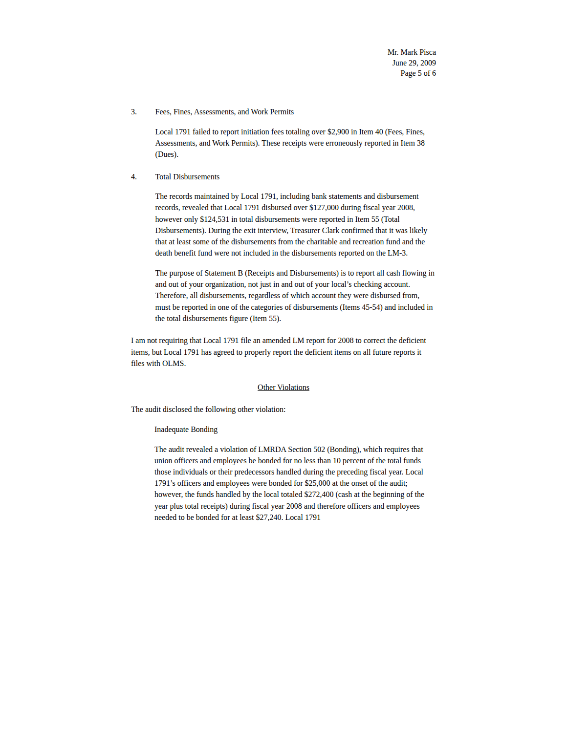Mr. Mark Pisca
June 29, 2009
Page 5 of 6
3.
Fees, Fines, Assessments, and Work Permits
Local 1791 failed to report initiation fees totaling over $2,900 in Item 40 (Fees, Fines, Assessments, and Work Permits). These receipts were erroneously reported in Item 38 (Dues).
4.
Total Disbursements
The records maintained by Local 1791, including bank statements and disbursement records, revealed that Local 1791 disbursed over $127,000 during fiscal year 2008, however only $124,531 in total disbursements were reported in Item 55 (Total Disbursements). During the exit interview, Treasurer Clark confirmed that it was likely that at least some of the disbursements from the charitable and recreation fund and the death benefit fund were not included in the disbursements reported on the LM-3.
The purpose of Statement B (Receipts and Disbursements) is to report all cash flowing in and out of your organization, not just in and out of your local’s checking account. Therefore, all disbursements, regardless of which account they were disbursed from, must be reported in one of the categories of disbursements (Items 45-54) and included in the total disbursements figure (Item 55).
I am not requiring that Local 1791 file an amended LM report for 2008 to correct the deficient items, but Local 1791 has agreed to properly report the deficient items on all future reports it files with OLMS.
Other Violations
The audit disclosed the following other violation:
Inadequate Bonding
The audit revealed a violation of LMRDA Section 502 (Bonding), which requires that union officers and employees be bonded for no less than 10 percent of the total funds those individuals or their predecessors handled during the preceding fiscal year. Local 1791’s officers and employees were bonded for $25,000 at the onset of the audit; however, the funds handled by the local totaled $272,400 (cash at the beginning of the year plus total receipts) during fiscal year 2008 and therefore officers and employees needed to be bonded for at least $27,240. Local 1791